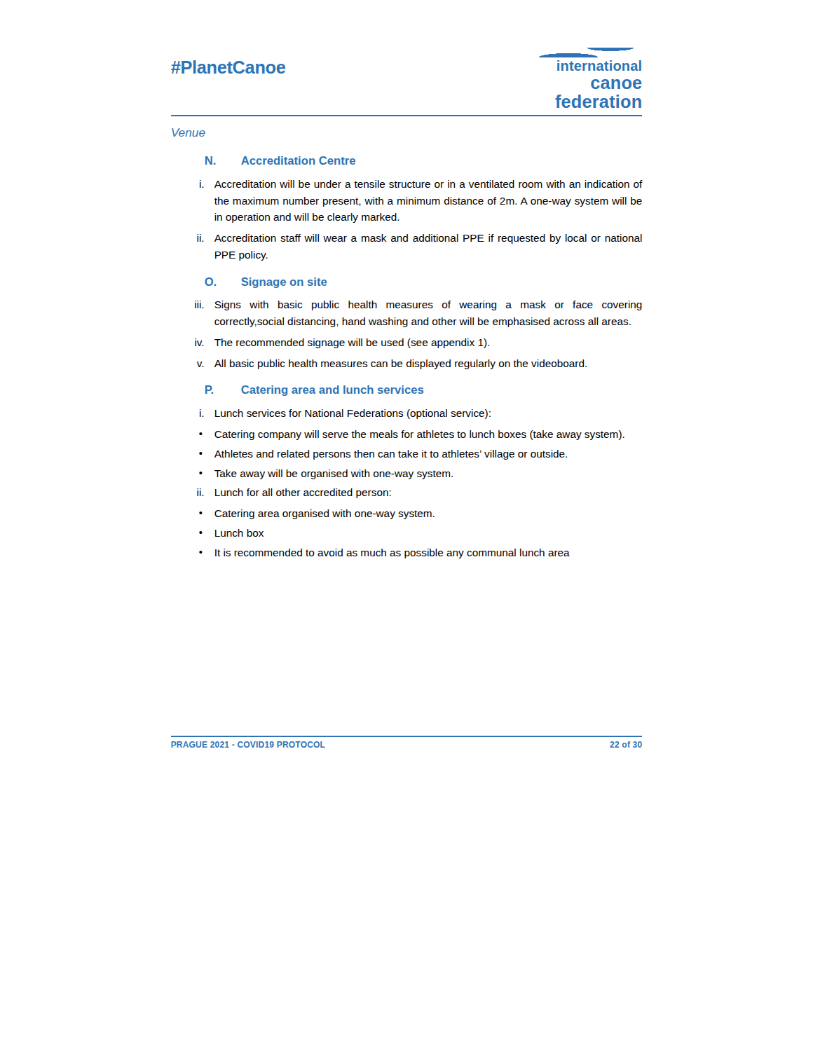#PlanetCanoe
international
canoe
federation
Venue
N. Accreditation Centre
i. Accreditation will be under a tensile structure or in a ventilated room with an indication of the maximum number present, with a minimum distance of 2m. A one-way system will be in operation and will be clearly marked.
ii. Accreditation staff will wear a mask and additional PPE if requested by local or national PPE policy.
O. Signage on site
iii. Signs with basic public health measures of wearing a mask or face covering correctly,social distancing, hand washing and other will be emphasised across all areas.
iv. The recommended signage will be used (see appendix 1).
v. All basic public health measures can be displayed regularly on the videoboard.
P. Catering area and lunch services
i. Lunch services for National Federations (optional service):
Catering company will serve the meals for athletes to lunch boxes (take away system).
Athletes and related persons then can take it to athletes’ village or outside.
Take away will be organised with one-way system.
ii. Lunch for all other accredited person:
Catering area organised with one-way system.
Lunch box
It is recommended to avoid as much as possible any communal lunch area
PRAGUE 2021 - COVID19 PROTOCOL 22 of 30